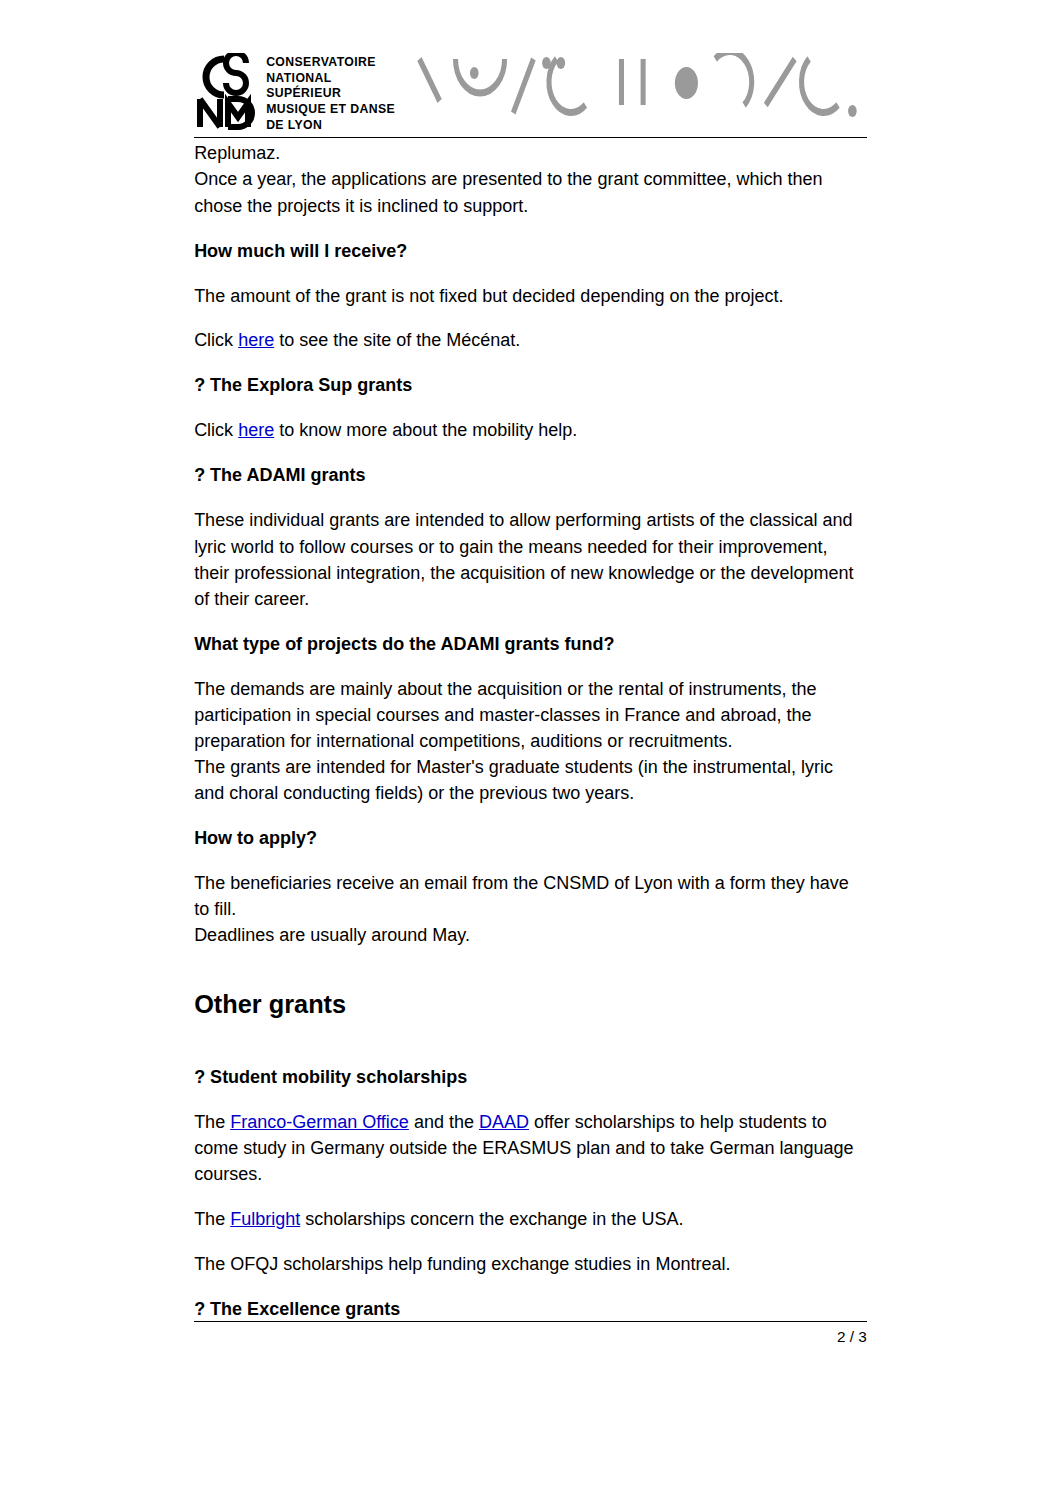Conservatoire
National
Supérieur
Musique et Danse
de Lyon
Replumaz.
Once a year, the applications are presented to the grant committee, which then chose the projects it is inclined to support.
How much will I receive?
The amount of the grant is not fixed but decided depending on the project.
Click here to see the site of the Mécénat.
? The Explora Sup grants
Click here to know more about the mobility help.
? The ADAMI grants
These individual grants are intended to allow performing artists of the classical and lyric world to follow courses or to gain the means needed for their improvement, their professional integration, the acquisition of new knowledge or the development of their career.
What type of projects do the ADAMI grants fund?
The demands are mainly about the acquisition or the rental of instruments, the participation in special courses and master-classes in France and abroad, the preparation for international competitions, auditions or recruitments.
The grants are intended for Master's graduate students (in the instrumental, lyric and choral conducting fields) or the previous two years.
How to apply?
The beneficiaries receive an email from the CNSMD of Lyon with a form they have to fill.
Deadlines are usually around May.
Other grants
? Student mobility scholarships
The Franco-German Office and the DAAD offer scholarships to help students to come study in Germany outside the ERASMUS plan and to take German language courses.
The Fulbright scholarships concern the exchange in the USA.
The OFQJ scholarships help funding exchange studies in Montreal.
? The Excellence grants
2 / 3